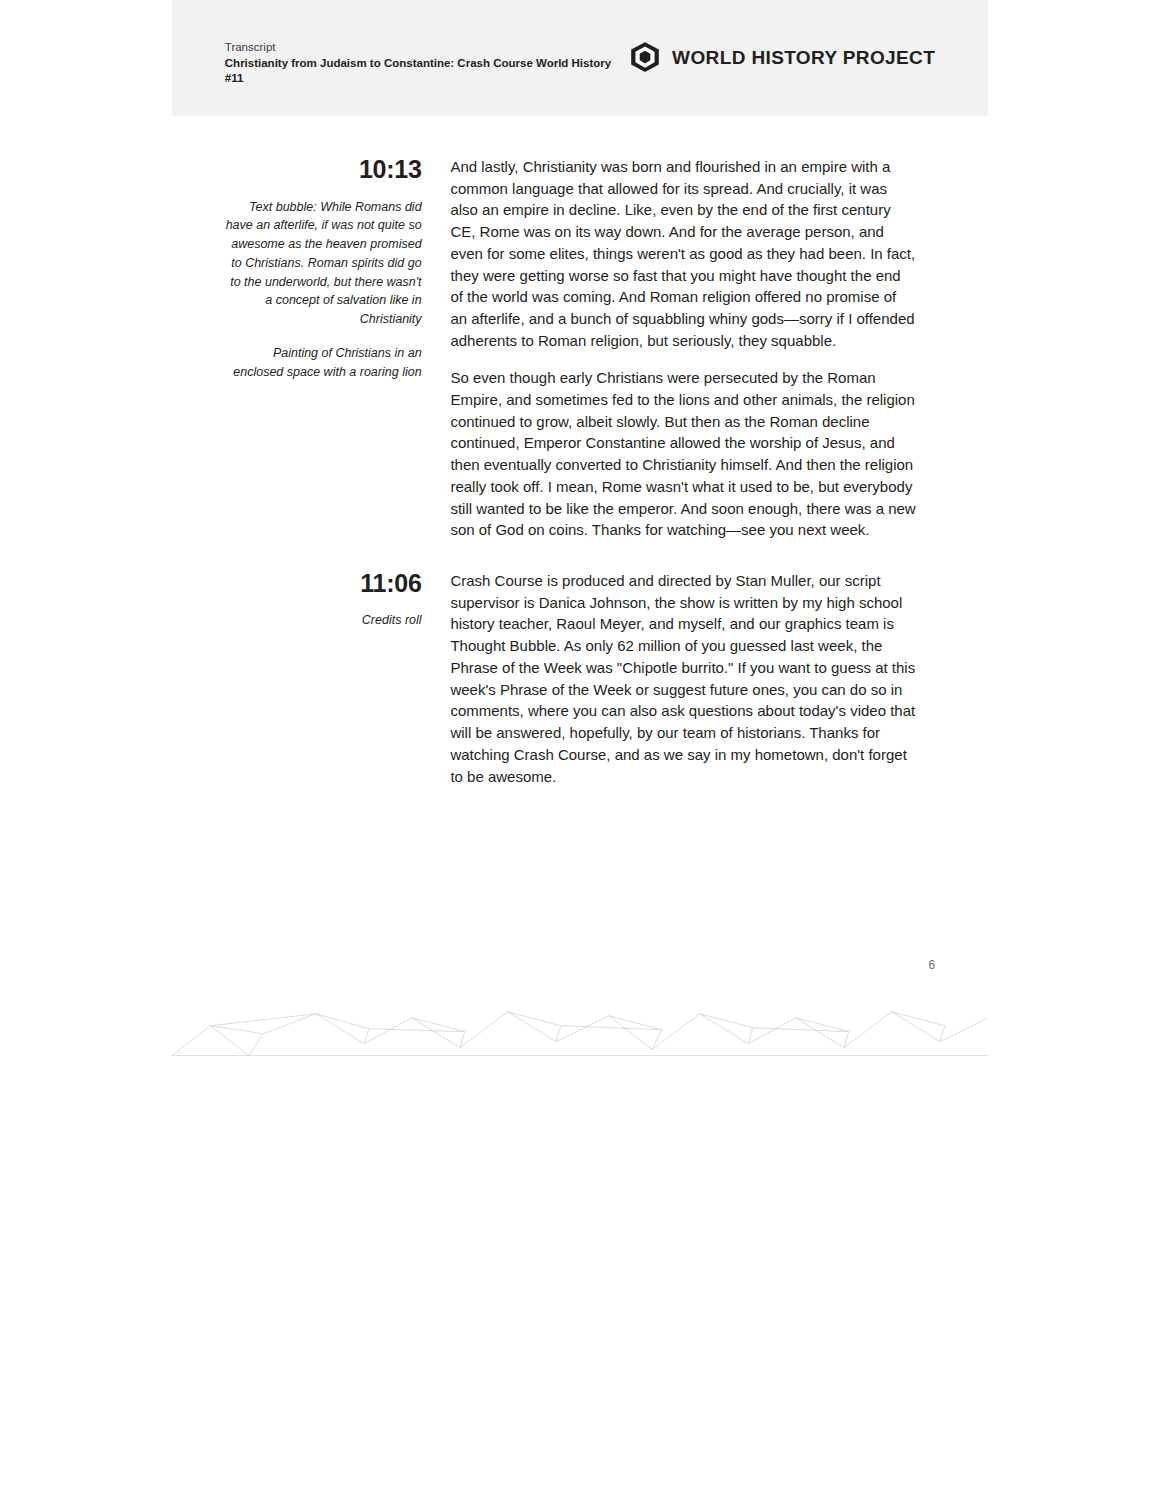Transcript
Christianity from Judaism to Constantine: Crash Course World History #11
WORLD HISTORY PROJECT
10:13
Text bubble: While Romans did have an afterlife, if was not quite so awesome as the heaven promised to Christians. Roman spirits did go to the underworld, but there wasn't a concept of salvation like in Christianity
Painting of Christians in an enclosed space with a roaring lion
And lastly, Christianity was born and flourished in an empire with a common language that allowed for its spread. And crucially, it was also an empire in decline. Like, even by the end of the first century CE, Rome was on its way down. And for the average person, and even for some elites, things weren't as good as they had been. In fact, they were getting worse so fast that you might have thought the end of the world was coming. And Roman religion offered no promise of an afterlife, and a bunch of squabbling whiny gods—sorry if I offended adherents to Roman religion, but seriously, they squabble.
So even though early Christians were persecuted by the Roman Empire, and sometimes fed to the lions and other animals, the religion continued to grow, albeit slowly. But then as the Roman decline continued, Emperor Constantine allowed the worship of Jesus, and then eventually converted to Christianity himself. And then the religion really took off. I mean, Rome wasn't what it used to be, but everybody still wanted to be like the emperor. And soon enough, there was a new son of God on coins. Thanks for watching—see you next week.
11:06
Credits roll
Crash Course is produced and directed by Stan Muller, our script supervisor is Danica Johnson, the show is written by my high school history teacher, Raoul Meyer, and myself, and our graphics team is Thought Bubble. As only 62 million of you guessed last week, the Phrase of the Week was "Chipotle burrito." If you want to guess at this week's Phrase of the Week or suggest future ones, you can do so in comments, where you can also ask questions about today's video that will be answered, hopefully, by our team of historians. Thanks for watching Crash Course, and as we say in my hometown, don't forget to be awesome.
6